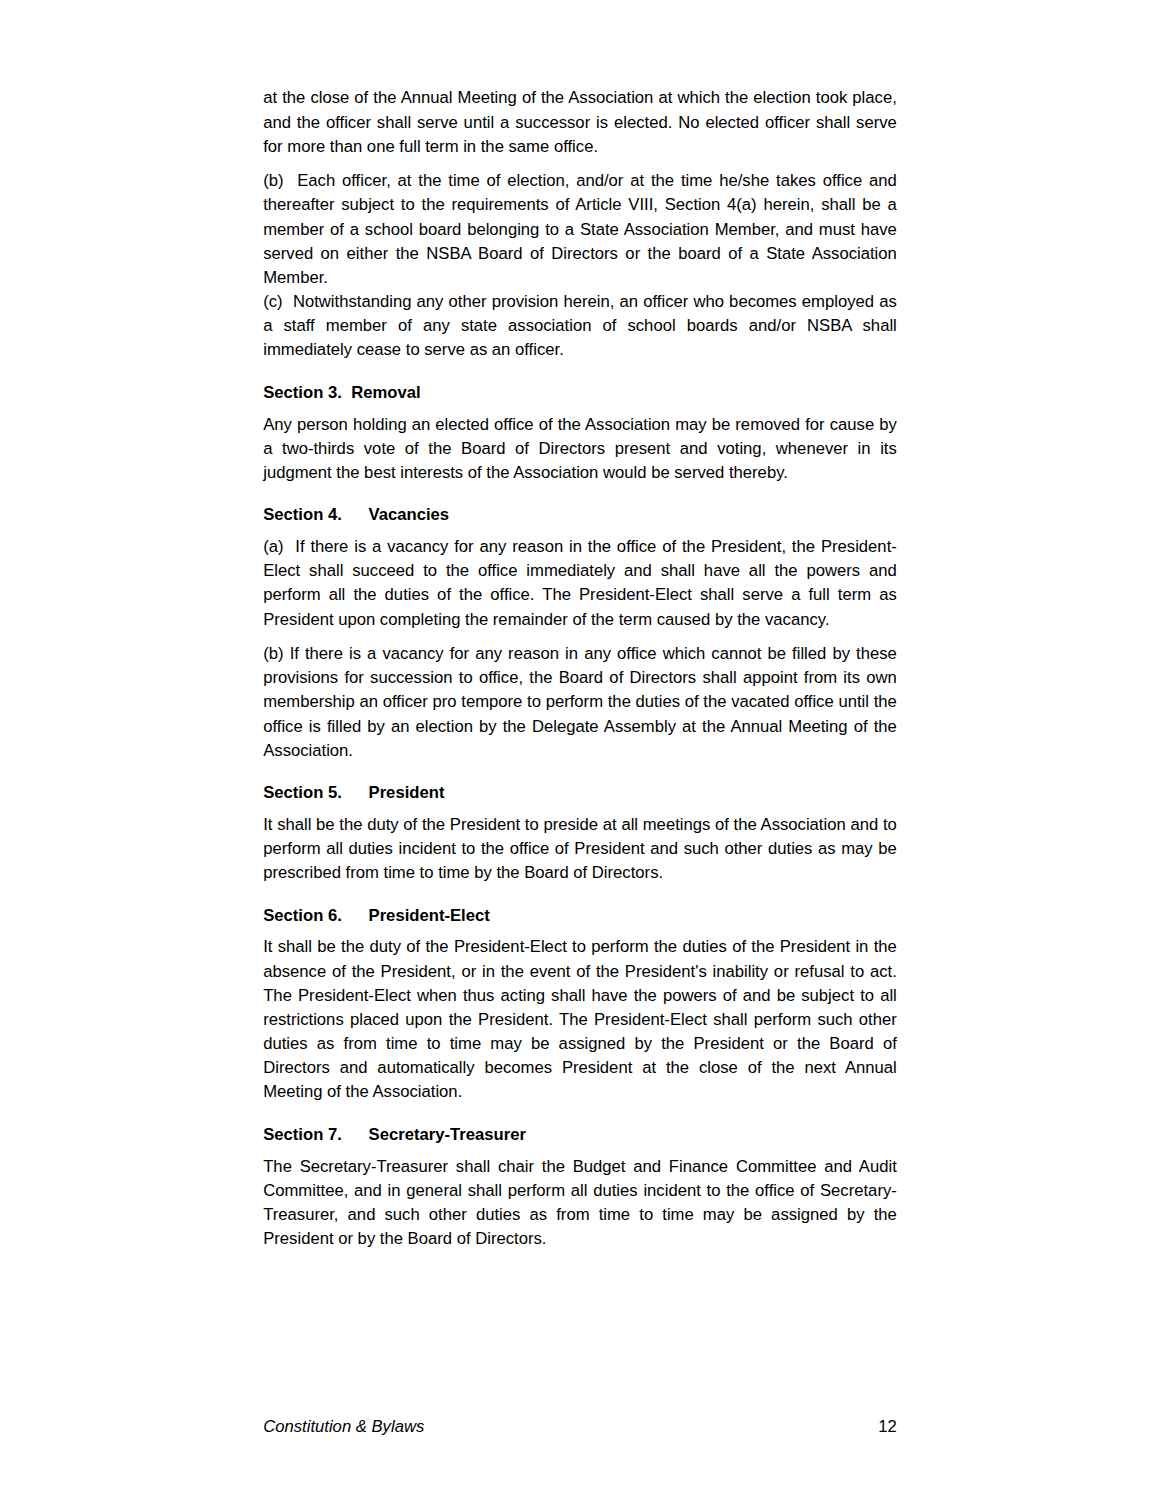at the close of the Annual Meeting of the Association at which the election took place, and the officer shall serve until a successor is elected. No elected officer shall serve for more than one full term in the same office.
(b) Each officer, at the time of election, and/or at the time he/she takes office and thereafter subject to the requirements of Article VIII, Section 4(a) herein, shall be a member of a school board belonging to a State Association Member, and must have served on either the NSBA Board of Directors or the board of a State Association Member.
(c) Notwithstanding any other provision herein, an officer who becomes employed as a staff member of any state association of school boards and/or NSBA shall immediately cease to serve as an officer.
Section 3. Removal
Any person holding an elected office of the Association may be removed for cause by a two-thirds vote of the Board of Directors present and voting, whenever in its judgment the best interests of the Association would be served thereby.
Section 4. Vacancies
(a) If there is a vacancy for any reason in the office of the President, the President-Elect shall succeed to the office immediately and shall have all the powers and perform all the duties of the office. The President-Elect shall serve a full term as President upon completing the remainder of the term caused by the vacancy.
(b) If there is a vacancy for any reason in any office which cannot be filled by these provisions for succession to office, the Board of Directors shall appoint from its own membership an officer pro tempore to perform the duties of the vacated office until the office is filled by an election by the Delegate Assembly at the Annual Meeting of the Association.
Section 5. President
It shall be the duty of the President to preside at all meetings of the Association and to perform all duties incident to the office of President and such other duties as may be prescribed from time to time by the Board of Directors.
Section 6. President-Elect
It shall be the duty of the President-Elect to perform the duties of the President in the absence of the President, or in the event of the President's inability or refusal to act. The President-Elect when thus acting shall have the powers of and be subject to all restrictions placed upon the President. The President-Elect shall perform such other duties as from time to time may be assigned by the President or the Board of Directors and automatically becomes President at the close of the next Annual Meeting of the Association.
Section 7. Secretary-Treasurer
The Secretary-Treasurer shall chair the Budget and Finance Committee and Audit Committee, and in general shall perform all duties incident to the office of Secretary-Treasurer, and such other duties as from time to time may be assigned by the President or by the Board of Directors.
Constitution & Bylaws 12